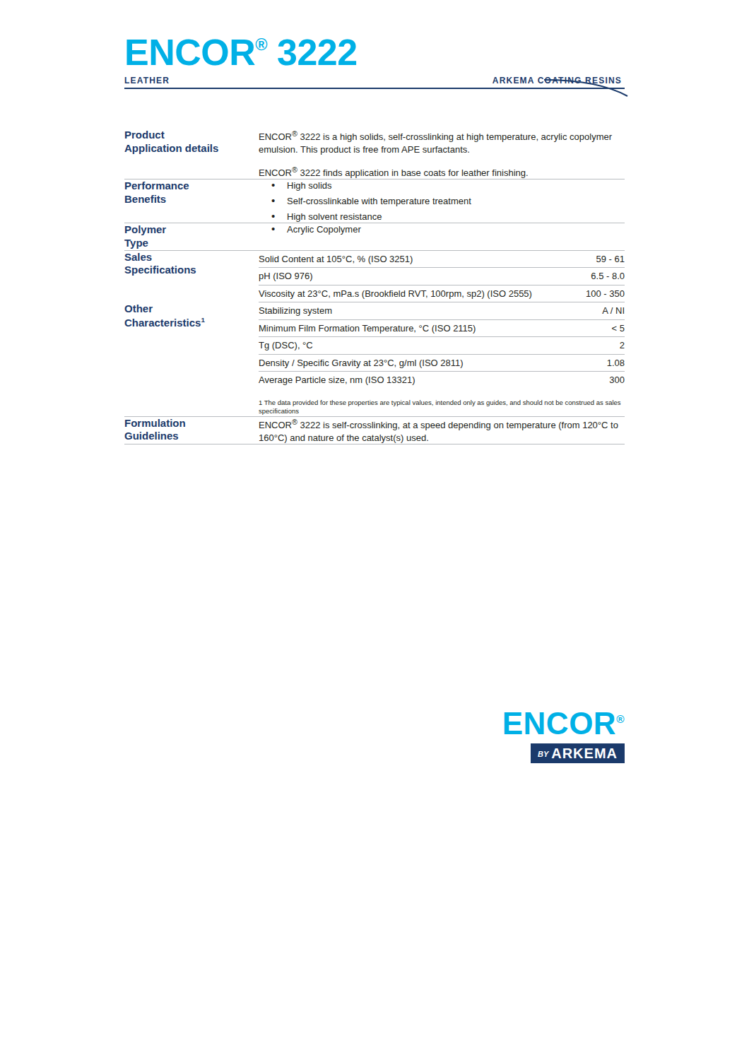ENCOR® 3222
Leather
Arkema Coating Resins
| Product Application details | ENCOR ® 3222 is a high solids, self-crosslinking at high temperature, acrylic copolymer emulsion. This product is free from APE surfactants. ENCOR ® 3222 finds application in base coats for leather finishing. |
| Performance Benefits | High solids Self-crosslinkable with temperature treatment High solvent resistance |
| Polymer Type | Acrylic Copolymer |
| Sales Specifications | / Solid Content at 105°C, % (ISO 3251) / 59 - 61 / / pH (ISO 976) / 6.5 - 8.0 / / Viscosity at 23°C, mPa.s (Brookfield RVT, 100rpm, sp2) (ISO 2555) / 100 - 350 / |
| Other Characteristics 1 | / Stabilizing system / A / NI / / Minimum Film Formation Temperature, °C (ISO 2115) / < 5 / / Tg (DSC), °C / 2 / / Density / Specific Gravity at 23°C, g/ml (ISO 2811) / 1.08 / / Average Particle size, nm (ISO 13321) / 300 / 1 The data provided for these properties are typical values, intended only as guides, and should not be construed as sales specifications |
| Formulation Guidelines | ENCOR ® 3222 is self-crosslinking, at a speed depending on temperature (from 120°C to 160°C) and nature of the catalyst(s) used. |
ENCOR®
BYARKEMA